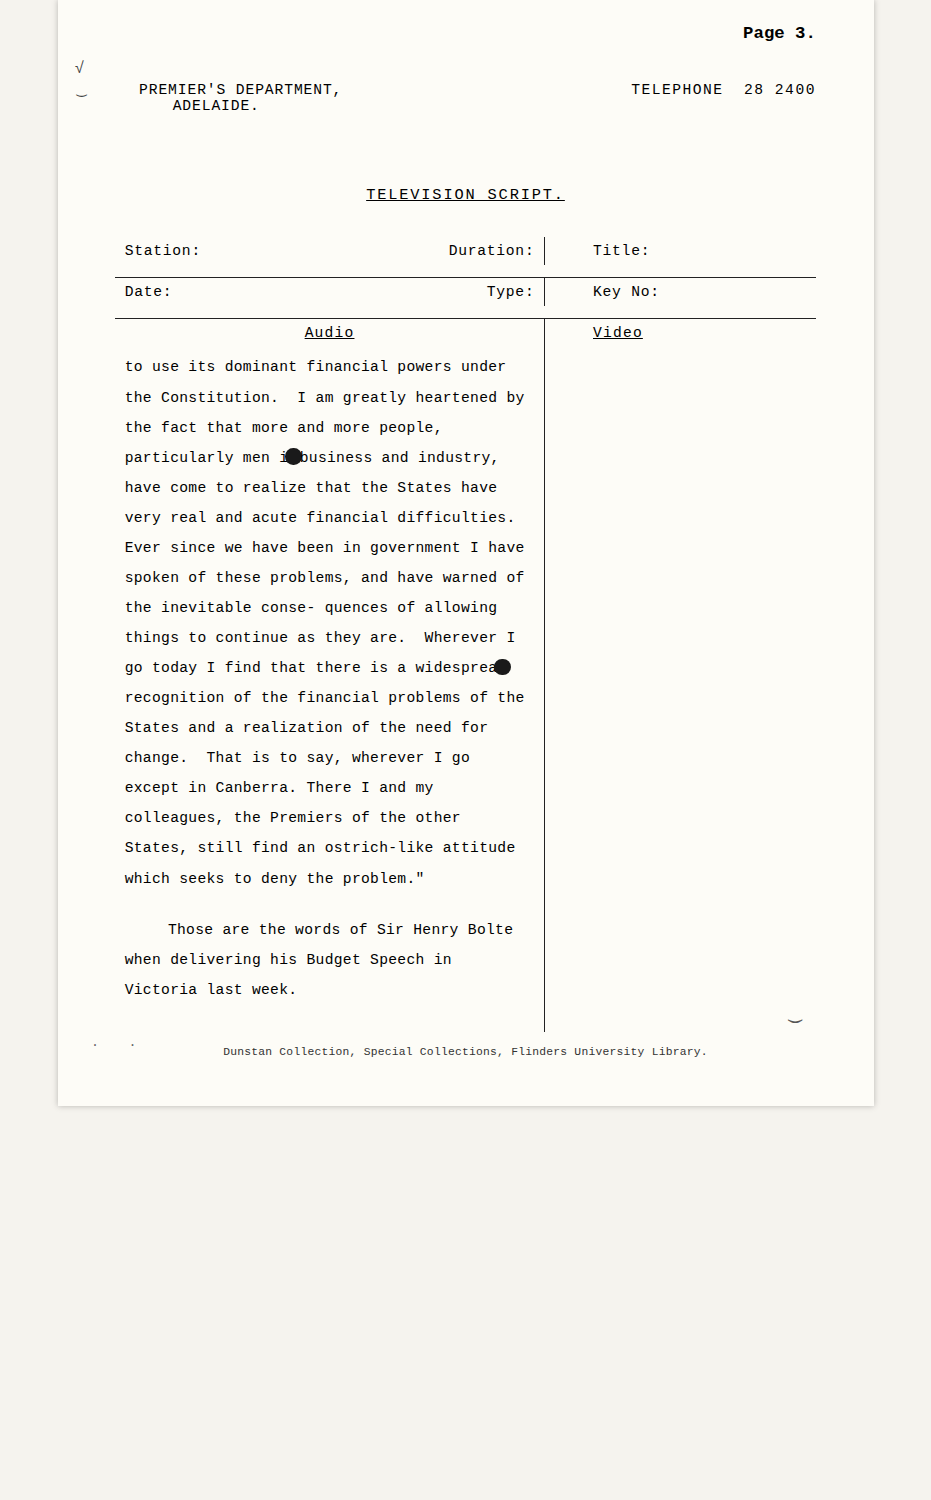Page 3.
√
‿
PREMIER'S DEPARTMENT,
ADELAIDE.
TELEPHONE 28 2400
TELEVISION SCRIPT.
| Station: Duration: | Title: |
| Date: Type: | Key No: |
| Audio | Video |
| to use its dominant financial powers under the Constitution. I am greatly heartened by the fact that more and more people, particularly men in business and industry, have come to realize that the States have very real and acute financial difficulties. Ever since we have been in government I have spoken of these problems, and have warned of the inevitable conse- quences of allowing things to continue as they are. Wherever I go today I find that there is a widespread recognition of the financial problems of the States and a realization of the need for change. That is to say, wherever I go except in Canberra. There I and my colleagues, the Premiers of the other States, still find an ostrich-like attitude which seeks to deny the problem." Those are the words of Sir Henry Bolte when delivering his Budget Speech in Victoria last week. | |
‿
Dunstan Collection, Special Collections, Flinders University Library.
· ·